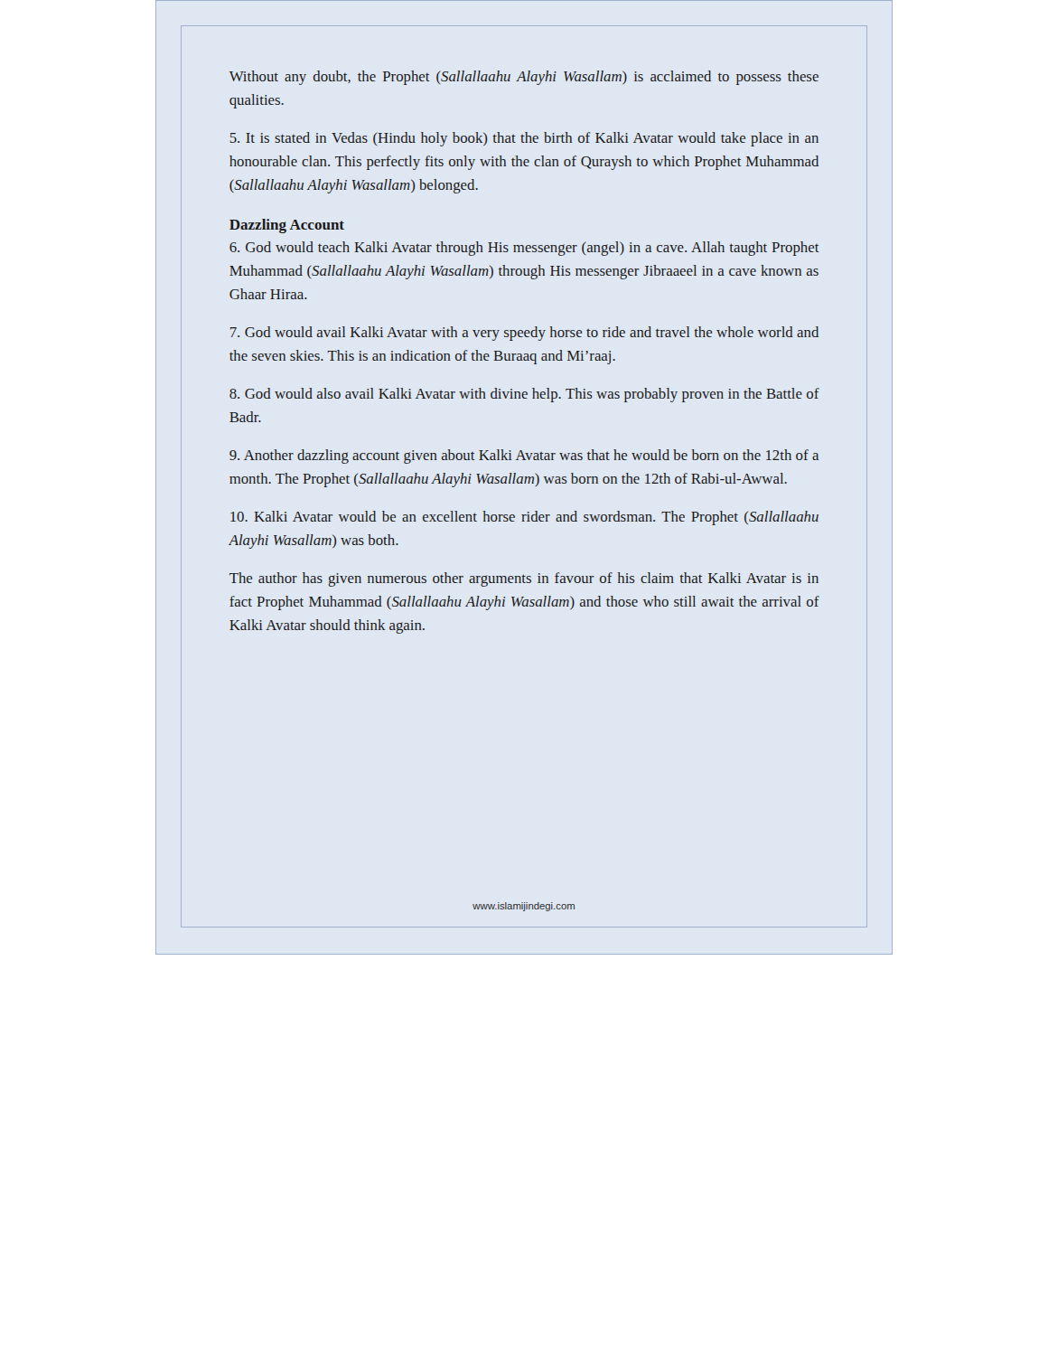Without any doubt, the Prophet (Sallallaahu Alayhi Wasallam) is acclaimed to possess these qualities.
5. It is stated in Vedas (Hindu holy book) that the birth of Kalki Avatar would take place in an honourable clan. This perfectly fits only with the clan of Quraysh to which Prophet Muhammad (Sallallaahu Alayhi Wasallam) belonged.
Dazzling Account
6. God would teach Kalki Avatar through His messenger (angel) in a cave. Allah taught Prophet Muhammad (Sallallaahu Alayhi Wasallam) through His messenger Jibraaeel in a cave known as Ghaar Hiraa.
7. God would avail Kalki Avatar with a very speedy horse to ride and travel the whole world and the seven skies. This is an indication of the Buraaq and Mi’raaj.
8. God would also avail Kalki Avatar with divine help. This was probably proven in the Battle of Badr.
9. Another dazzling account given about Kalki Avatar was that he would be born on the 12th of a month. The Prophet (Sallallaahu Alayhi Wasallam) was born on the 12th of Rabi-ul-Awwal.
10. Kalki Avatar would be an excellent horse rider and swordsman. The Prophet (Sallallaahu Alayhi Wasallam) was both.
The author has given numerous other arguments in favour of his claim that Kalki Avatar is in fact Prophet Muhammad (Sallallaahu Alayhi Wasallam) and those who still await the arrival of Kalki Avatar should think again.
www.islamijindegi.com